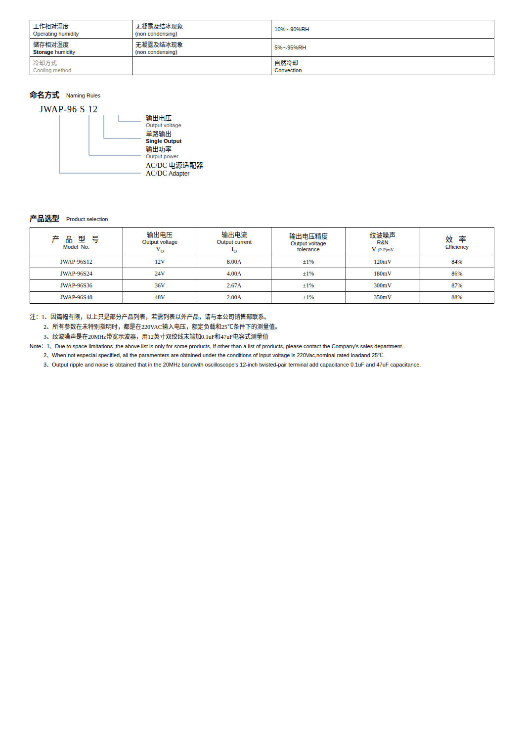| 工作相对湿度 Operating humidity | 无凝露及结冰现象 (non condensing) | 10%~-90%RH |
| 储存相对湿度 Storage humidity | 无凝露及结冰现象 (non condensing) | 5%~-95%RH |
| 冷却方式 Cooling method | | 自然冷却 Convection |
命名方式Naming Rules
JWAP-96 S 12
输出电压 Output voltage 单路输出 Single Output 输出功率 Output power AC/DC 电源适配器 AC/DC Adapter
产品选型Product selection
| 产 品 型 号 Model No. | 输出电压 Output voltage V O | 输出电流 Output current I O | 输出电压精度 Output voltage tolerance | 纹波噪声 R&N V (P-P)mV | 效 率 Efficiency |
| --- | --- | --- | --- | --- | --- |
| JWAP-96S12 | 12V | 8.00A | ±1% | 120mV | 84% |
| JWAP-96S24 | 24V | 4.00A | ±1% | 180mV | 86% |
| JWAP-96S36 | 36V | 2.67A | ±1% | 300mV | 87% |
| JWAP-96S48 | 48V | 2.00A | ±1% | 350mV | 88% |
注：1、因篇幅有限，以上只是部分产品列表，若需列表以外产品，请与本公司销售部联系。
2、所有参数在未特别指明时，都是在220VAC输入电压，额定负载和25℃条件下的测量值。
3、纹波噪声是在20MHz带宽示波器，用12英寸双绞线末端加0.1uF和47uF电容式测量值
Note：1、Due to space limitations ,the above list is only for some products, If other than a list of products, please contact the Company's sales department..
2、When not especial specified, aii the paramenters are obtained under the conditions of input voltage is 220Vac,nominal rated loadand 25℃.
3、Output ripple and noise is obtained that in the 20MHz bandwith oscilloscope's 12-inch twisted-pair terminal add capacitance 0.1uF and 47uF capacitance.